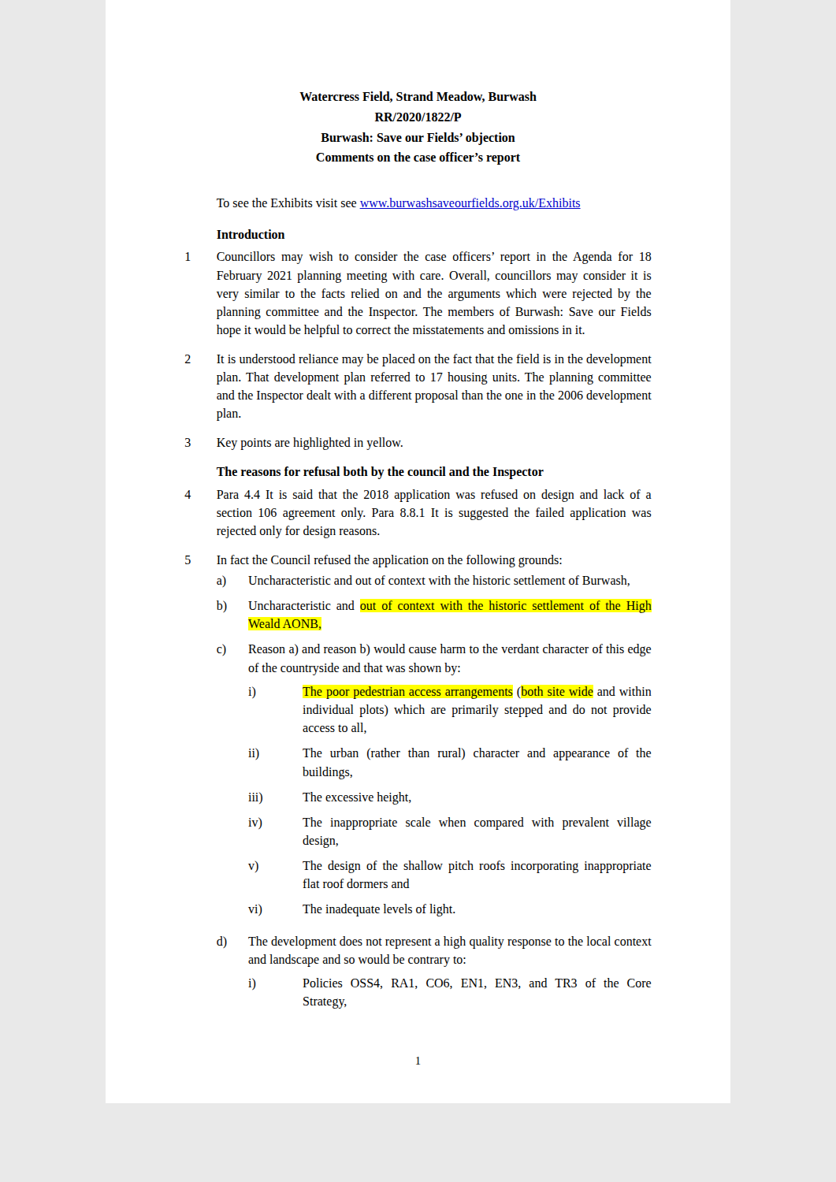Watercress Field, Strand Meadow, Burwash
RR/2020/1822/P
Burwash: Save our Fields’ objection
Comments on the case officer’s report
To see the Exhibits visit see www.burwashsaveourfields.org.uk/Exhibits
Introduction
1
Councillors may wish to consider the case officers’ report in the Agenda for 18 February 2021 planning meeting with care. Overall, councillors may consider it is very similar to the facts relied on and the arguments which were rejected by the planning committee and the Inspector. The members of Burwash: Save our Fields hope it would be helpful to correct the misstatements and omissions in it.
2
It is understood reliance may be placed on the fact that the field is in the development plan. That development plan referred to 17 housing units. The planning committee and the Inspector dealt with a different proposal than the one in the 2006 development plan.
3
Key points are highlighted in yellow.
The reasons for refusal both by the council and the Inspector
4
Para 4.4 It is said that the 2018 application was refused on design and lack of a section 106 agreement only. Para 8.8.1 It is suggested the failed application was rejected only for design reasons.
5
In fact the Council refused the application on the following grounds:
a) Uncharacteristic and out of context with the historic settlement of Burwash,
b) Uncharacteristic and out of context with the historic settlement of the High Weald AONB,
c) Reason a) and reason b) would cause harm to the verdant character of this edge of the countryside and that was shown by:
i) The poor pedestrian access arrangements (both site wide and within individual plots) which are primarily stepped and do not provide access to all,
ii) The urban (rather than rural) character and appearance of the buildings,
iii) The excessive height,
iv) The inappropriate scale when compared with prevalent village design,
v) The design of the shallow pitch roofs incorporating inappropriate flat roof dormers and
vi) The inadequate levels of light.
d) The development does not represent a high quality response to the local context and landscape and so would be contrary to:
i) Policies OSS4, RA1, CO6, EN1, EN3, and TR3 of the Core Strategy,
1